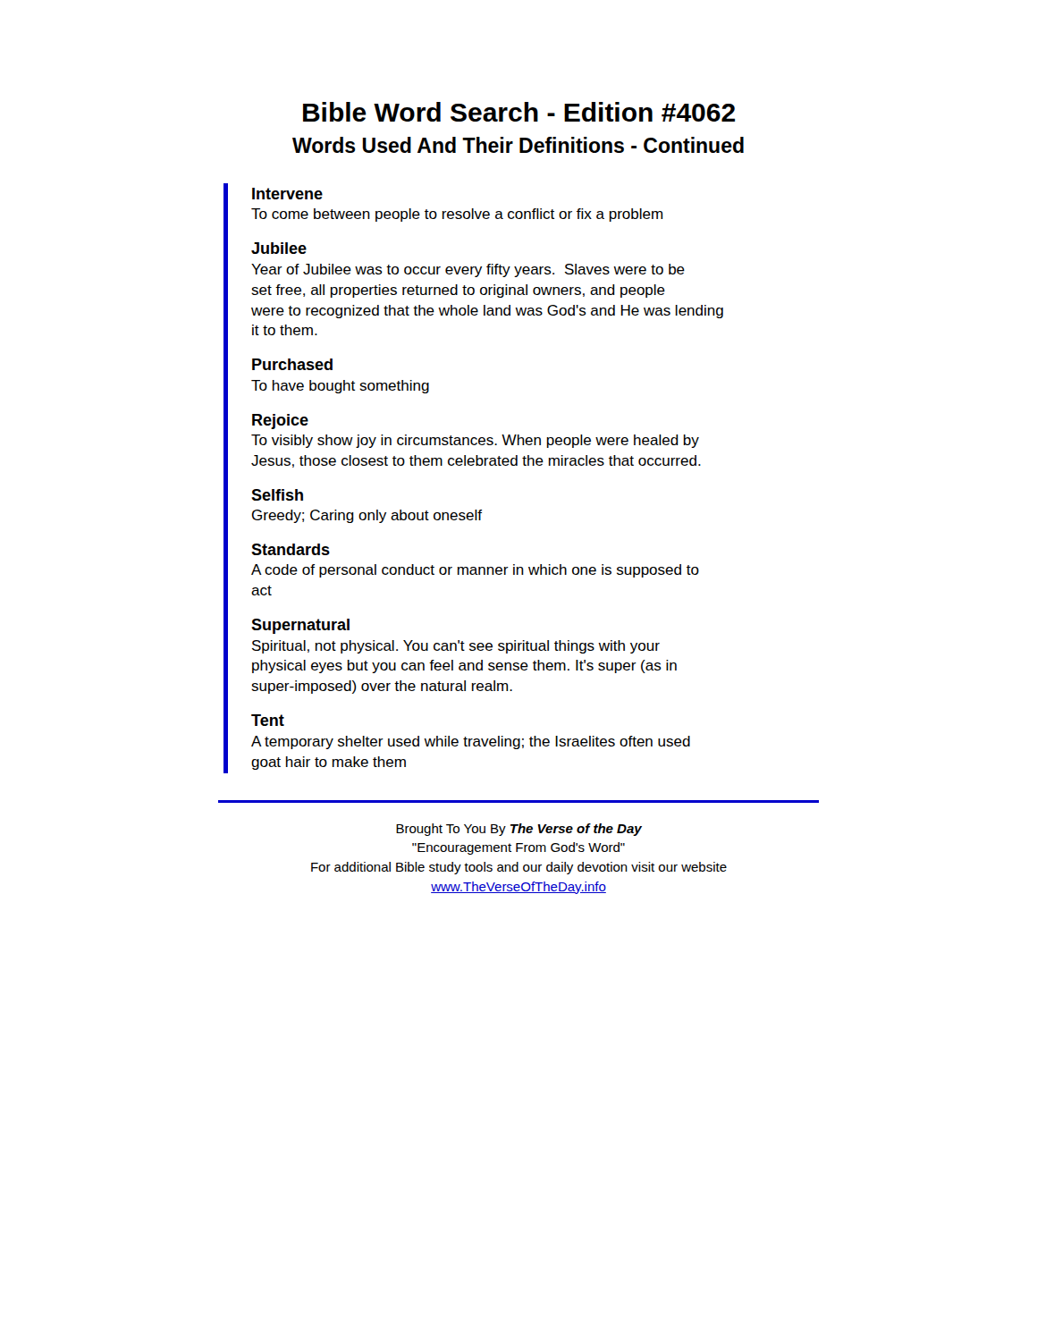Bible Word Search - Edition #4062
Words Used And Their Definitions - Continued
Intervene
To come between people to resolve a conflict or fix a problem
Jubilee
Year of Jubilee was to occur every fifty years. Slaves were to be
set free, all properties returned to original owners, and people
were to recognized that the whole land was God's and He was lending
it to them.
Purchased
To have bought something
Rejoice
To visibly show joy in circumstances. When people were healed by
Jesus, those closest to them celebrated the miracles that occurred.
Selfish
Greedy; Caring only about oneself
Standards
A code of personal conduct or manner in which one is supposed to
act
Supernatural
Spiritual, not physical. You can't see spiritual things with your
physical eyes but you can feel and sense them. It's super (as in
super-imposed) over the natural realm.
Tent
A temporary shelter used while traveling; the Israelites often used
goat hair to make them
Brought To You By The Verse of the Day
"Encouragement From God's Word"
For additional Bible study tools and our daily devotion visit our website
www.TheVerseOfTheDay.info